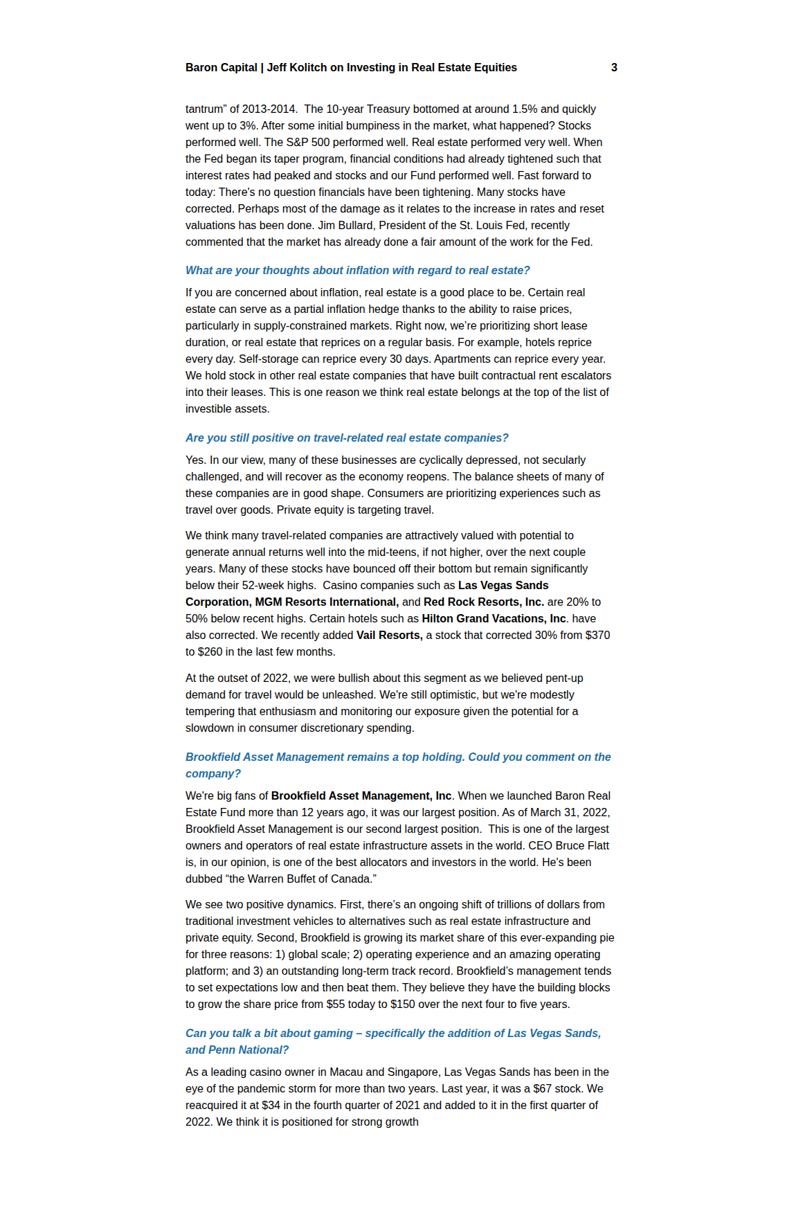Baron Capital | Jeff Kolitch on Investing in Real Estate Equities
3
tantrum” of 2013-2014. The 10-year Treasury bottomed at around 1.5% and quickly went up to 3%. After some initial bumpiness in the market, what happened? Stocks performed well. The S&P 500 performed well. Real estate performed very well. When the Fed began its taper program, financial conditions had already tightened such that interest rates had peaked and stocks and our Fund performed well. Fast forward to today: There's no question financials have been tightening. Many stocks have corrected. Perhaps most of the damage as it relates to the increase in rates and reset valuations has been done. Jim Bullard, President of the St. Louis Fed, recently commented that the market has already done a fair amount of the work for the Fed.
What are your thoughts about inflation with regard to real estate?
If you are concerned about inflation, real estate is a good place to be. Certain real estate can serve as a partial inflation hedge thanks to the ability to raise prices, particularly in supply-constrained markets. Right now, we’re prioritizing short lease duration, or real estate that reprices on a regular basis. For example, hotels reprice every day. Self-storage can reprice every 30 days. Apartments can reprice every year. We hold stock in other real estate companies that have built contractual rent escalators into their leases. This is one reason we think real estate belongs at the top of the list of investible assets.
Are you still positive on travel-related real estate companies?
Yes. In our view, many of these businesses are cyclically depressed, not secularly challenged, and will recover as the economy reopens. The balance sheets of many of these companies are in good shape. Consumers are prioritizing experiences such as travel over goods. Private equity is targeting travel.
We think many travel-related companies are attractively valued with potential to generate annual returns well into the mid-teens, if not higher, over the next couple years. Many of these stocks have bounced off their bottom but remain significantly below their 52-week highs. Casino companies such as Las Vegas Sands Corporation, MGM Resorts International, and Red Rock Resorts, Inc. are 20% to 50% below recent highs. Certain hotels such as Hilton Grand Vacations, Inc. have also corrected. We recently added Vail Resorts, a stock that corrected 30% from $370 to $260 in the last few months.
At the outset of 2022, we were bullish about this segment as we believed pent-up demand for travel would be unleashed. We're still optimistic, but we're modestly tempering that enthusiasm and monitoring our exposure given the potential for a slowdown in consumer discretionary spending.
Brookfield Asset Management remains a top holding. Could you comment on the company?
We're big fans of Brookfield Asset Management, Inc. When we launched Baron Real Estate Fund more than 12 years ago, it was our largest position. As of March 31, 2022, Brookfield Asset Management is our second largest position. This is one of the largest owners and operators of real estate infrastructure assets in the world. CEO Bruce Flatt is, in our opinion, is one of the best allocators and investors in the world. He's been dubbed “the Warren Buffet of Canada.”
We see two positive dynamics. First, there’s an ongoing shift of trillions of dollars from traditional investment vehicles to alternatives such as real estate infrastructure and private equity. Second, Brookfield is growing its market share of this ever-expanding pie for three reasons: 1) global scale; 2) operating experience and an amazing operating platform; and 3) an outstanding long-term track record. Brookfield’s management tends to set expectations low and then beat them. They believe they have the building blocks to grow the share price from $55 today to $150 over the next four to five years.
Can you talk a bit about gaming – specifically the addition of Las Vegas Sands, and Penn National?
As a leading casino owner in Macau and Singapore, Las Vegas Sands has been in the eye of the pandemic storm for more than two years. Last year, it was a $67 stock. We reacquired it at $34 in the fourth quarter of 2021 and added to it in the first quarter of 2022. We think it is positioned for strong growth